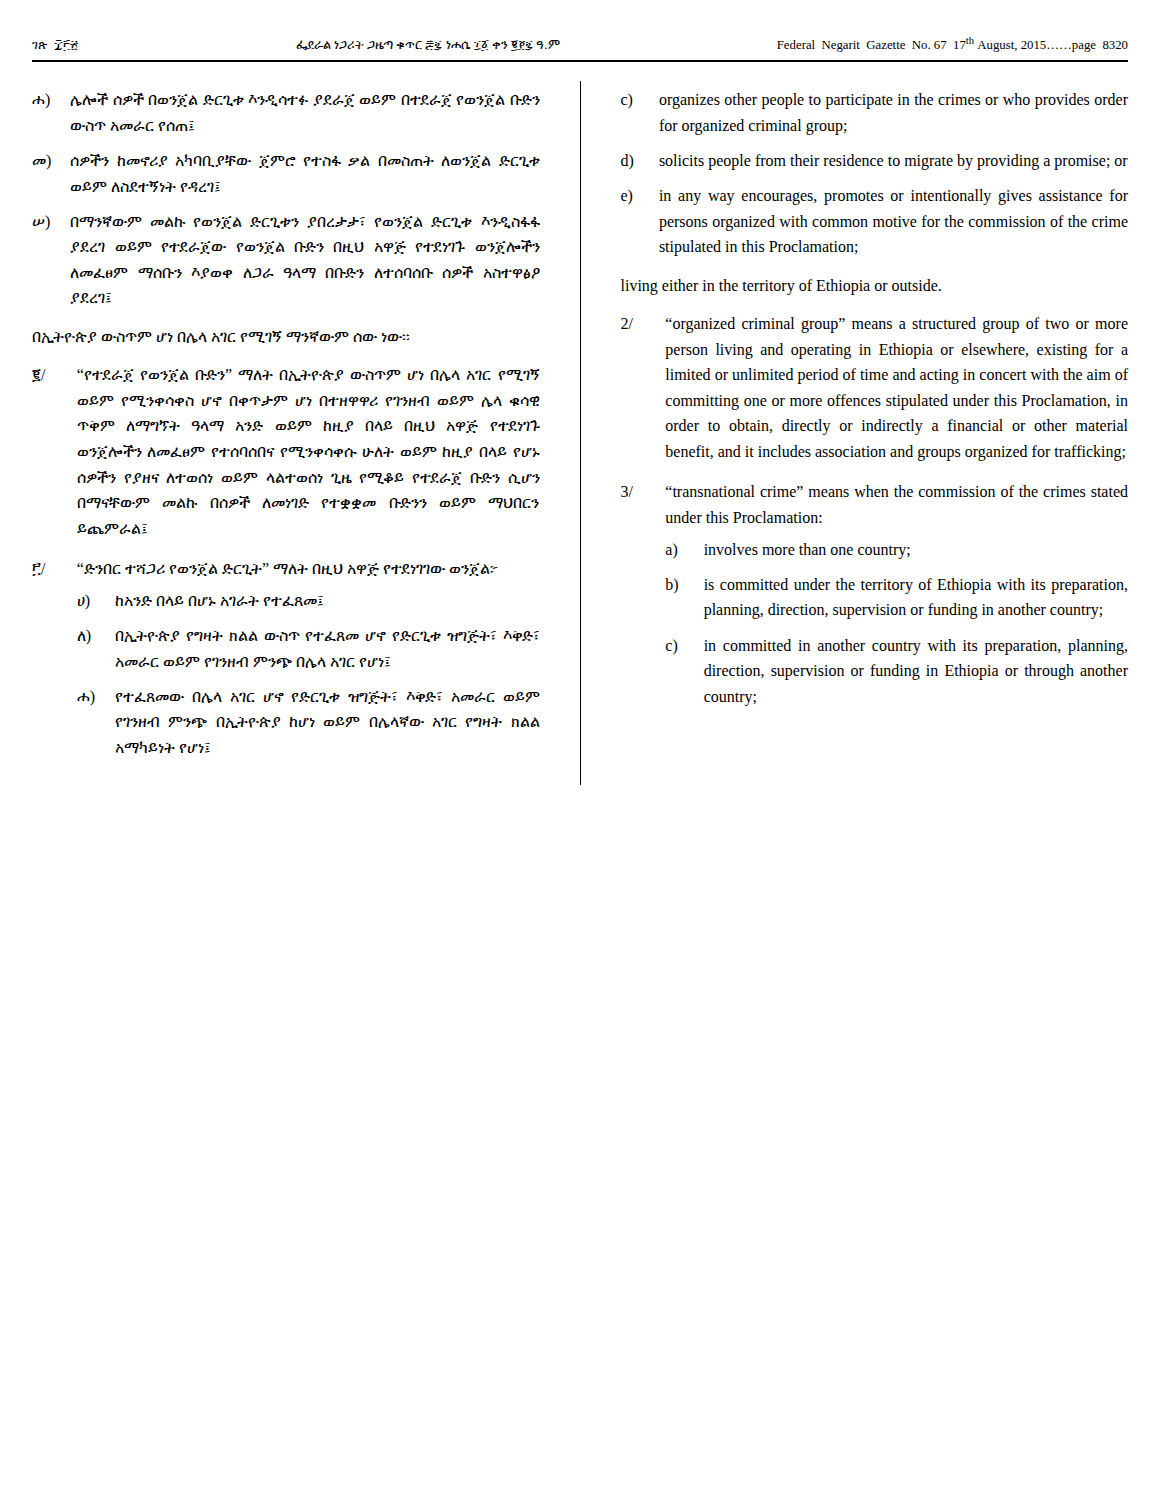ገጽ ፰፫፳ ፌደራል ነጋሪት ጋዜጣ ቁጥር ፷፯ ነሐሴ ፲፩ ቀን ፪፻፯ ዓ.ም Federal Negarit Gazette No. 67 17th August, 2015……page 8320
ሐ) ሌሎች ሰዎች በወንጀል ድርጊቱ እንዲሳተፉ ያደራጀ ወይም በተደራጀ የወንጀል ቡድን ውስጥ አመራር የሰጠ፤
መ) ሰዎችን ከመኖሪያ አካባቢያቸው ጀምሮ የተስፋ ቃል በመስጠት ለወንጀል ድርጊቱ ወይም ለስደተኝነት የዳረገ፤
ሠ) በማንኛውም መልኩ የወንጀል ድርጊቱን ያበረታታ፣ የወንጀል ድርጊቱ እንዲስፋፋ ያደረገ ወይም የተደራጀው የወንጀል ቡድን በዚህ አዋጅ የተደነገጉ ወንጀሎችን ለመፈፀም ማሰቡን እያወቀ ለጋራ ዓላማ በቡድን ለተሰባሰቡ ሰዎች አስተዋፅዖ ያደረገ፤
በኢትዮጵያ ውስጥም ሆነ በሌላ አገር የሚገኝ ማንኛውም ሰው ነው፡፡
፪/ “የተደራጀ የወንጀል ቡድን” ማለት በኢትዮጵያ ውስጥም ሆነ በሌላ አገር የሚገኝ ወይም የሚንቀሳቀስ ሆኖ በቀጥታም ሆነ በተዘዋዋሪ የገንዘብ ወይም ሌላ ቁሳዊ ጥቅም ለማግኘት ዓላማ አንድ ወይም ከዚያ በላይ በዚህ አዋጅ የተደነገጉ ወንጀሎችን ለመፈፀም የተሰባሰበና የሚንቀሳቀሱ ሁለት ወይም ከዚያ በላይ የሆኑ ሰዎችን የያዘና ለተወሰነ ወይም ላልተወሰነ ጊዜ የሚቆይ የተደራጀ ቡድን ሲሆን በማናቸውም መልኩ በሰዎች ለመነገድ የተቋቋመ ቡድንን ወይም ማህበርን ይጨምራል፤
፫/ “ድንበር ተሻጋሪ የወንጀል ድርጊት” ማለት በዚህ አዋጅ የተደነገገው ወንጀል፦
ሀ) ከአንድ በላይ በሆኑ አገራት የተፈጸመ፤
ለ) በኢትዮጵያ የግዛት ክልል ውስጥ የተፈጸመ ሆኖ የድርጊቱ ዝግጅት፣ እቅድ፣ አመራር ወይም የገንዘብ ምንጭ በሌላ አገር የሆነ፤
ሐ) የተፈጸመው በሌላ አገር ሆኖ የድርጊቱ ዝግጅት፣ እቅድ፣ አመራር ወይም የገንዘብ ምንጭ በኢትዮጵያ ከሆነ ወይም በሌላኛው አገር የግዛት ክልል አማካይነት የሆነ፤
c) organizes other people to participate in the crimes or who provides order for organized criminal group;
d) solicits people from their residence to migrate by providing a promise; or
e) in any way encourages, promotes or intentionally gives assistance for persons organized with common motive for the commission of the crime stipulated in this Proclamation;
living either in the territory of Ethiopia or outside.
2/ “organized criminal group” means a structured group of two or more person living and operating in Ethiopia or elsewhere, existing for a limited or unlimited period of time and acting in concert with the aim of committing one or more offences stipulated under this Proclamation, in order to obtain, directly or indirectly a financial or other material benefit, and it includes association and groups organized for trafficking;
3/ “transnational crime” means when the commission of the crimes stated under this Proclamation:
a) involves more than one country;
b) is committed under the territory of Ethiopia with its preparation, planning, direction, supervision or funding in another country;
c) in committed in another country with its preparation, planning, direction, supervision or funding in Ethiopia or through another country;